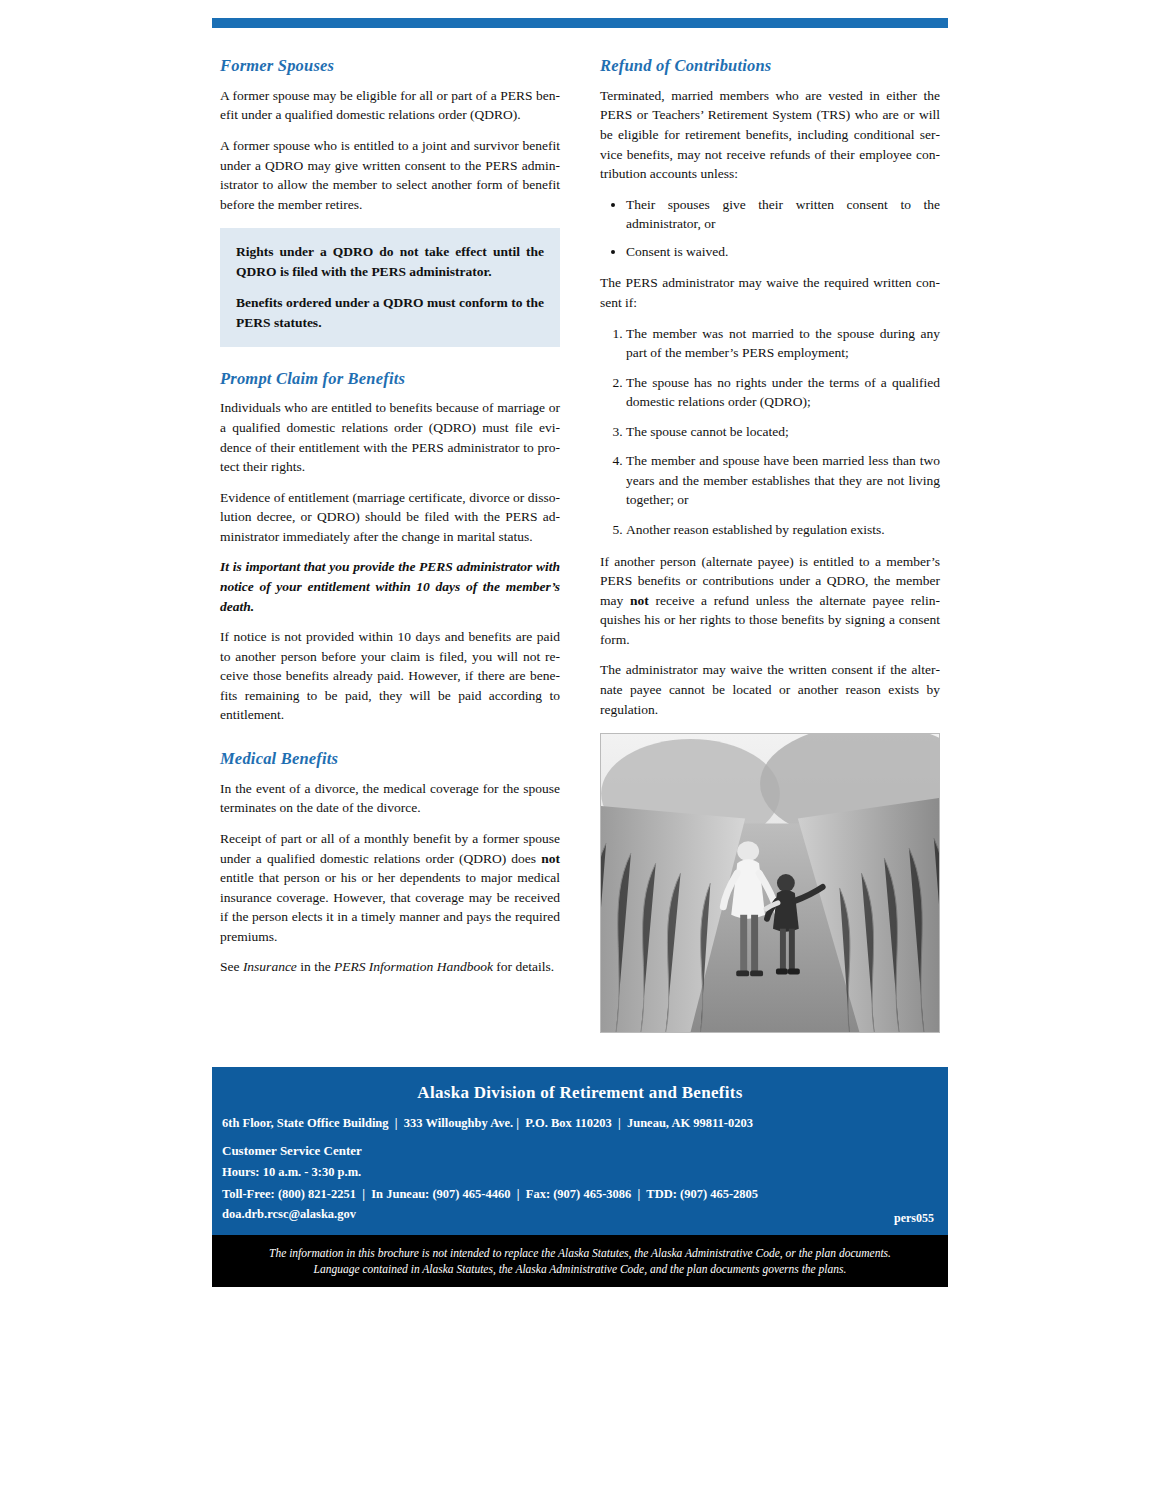Former Spouses
A former spouse may be eligible for all or part of a PERS benefit under a qualified domestic relations order (QDRO).
A former spouse who is entitled to a joint and survivor benefit under a QDRO may give written consent to the PERS administrator to allow the member to select another form of benefit before the member retires.
Rights under a QDRO do not take effect until the QDRO is filed with the PERS administrator.
Benefits ordered under a QDRO must conform to the PERS statutes.
Prompt Claim for Benefits
Individuals who are entitled to benefits because of marriage or a qualified domestic relations order (QDRO) must file evidence of their entitlement with the PERS administrator to protect their rights.
Evidence of entitlement (marriage certificate, divorce or dissolution decree, or QDRO) should be filed with the PERS administrator immediately after the change in marital status.
It is important that you provide the PERS administrator with notice of your entitlement within 10 days of the member’s death.
If notice is not provided within 10 days and benefits are paid to another person before your claim is filed, you will not receive those benefits already paid. However, if there are benefits remaining to be paid, they will be paid according to entitlement.
Medical Benefits
In the event of a divorce, the medical coverage for the spouse terminates on the date of the divorce.
Receipt of part or all of a monthly benefit by a former spouse under a qualified domestic relations order (QDRO) does not entitle that person or his or her dependents to major medical insurance coverage. However, that coverage may be received if the person elects it in a timely manner and pays the required premiums.
See Insurance in the PERS Information Handbook for details.
Refund of Contributions
Terminated, married members who are vested in either the PERS or Teachers’ Retirement System (TRS) who are or will be eligible for retirement benefits, including conditional service benefits, may not receive refunds of their employee contribution accounts unless:
Their spouses give their written consent to the administrator, or
Consent is waived.
The PERS administrator may waive the required written consent if:
The member was not married to the spouse during any part of the member’s PERS employment;
The spouse has no rights under the terms of a qualified domestic relations order (QDRO);
The spouse cannot be located;
The member and spouse have been married less than two years and the member establishes that they are not living together; or
Another reason established by regulation exists.
If another person (alternate payee) is entitled to a member’s PERS benefits or contributions under a QDRO, the member may not receive a refund unless the alternate payee relinquishes his or her rights to those benefits by signing a consent form.
The administrator may waive the written consent if the alternate payee cannot be located or another reason exists by regulation.
Alaska Division of Retirement and Benefits
6th Floor, State Office Building | 333 Willoughby Ave. | P.O. Box 110203 | Juneau, AK 99811-0203
Customer Service Center
Hours: 10 a.m. - 3:30 p.m.
Toll-Free: (800) 821-2251 | In Juneau: (907) 465-4460 | Fax: (907) 465-3086 | TDD: (907) 465-2805
doa.drb.rcsc@alaska.gov
pers055
The information in this brochure is not intended to replace the Alaska Statutes, the Alaska Administrative Code, or the plan documents.
Language contained in Alaska Statutes, the Alaska Administrative Code, and the plan documents governs the plans.